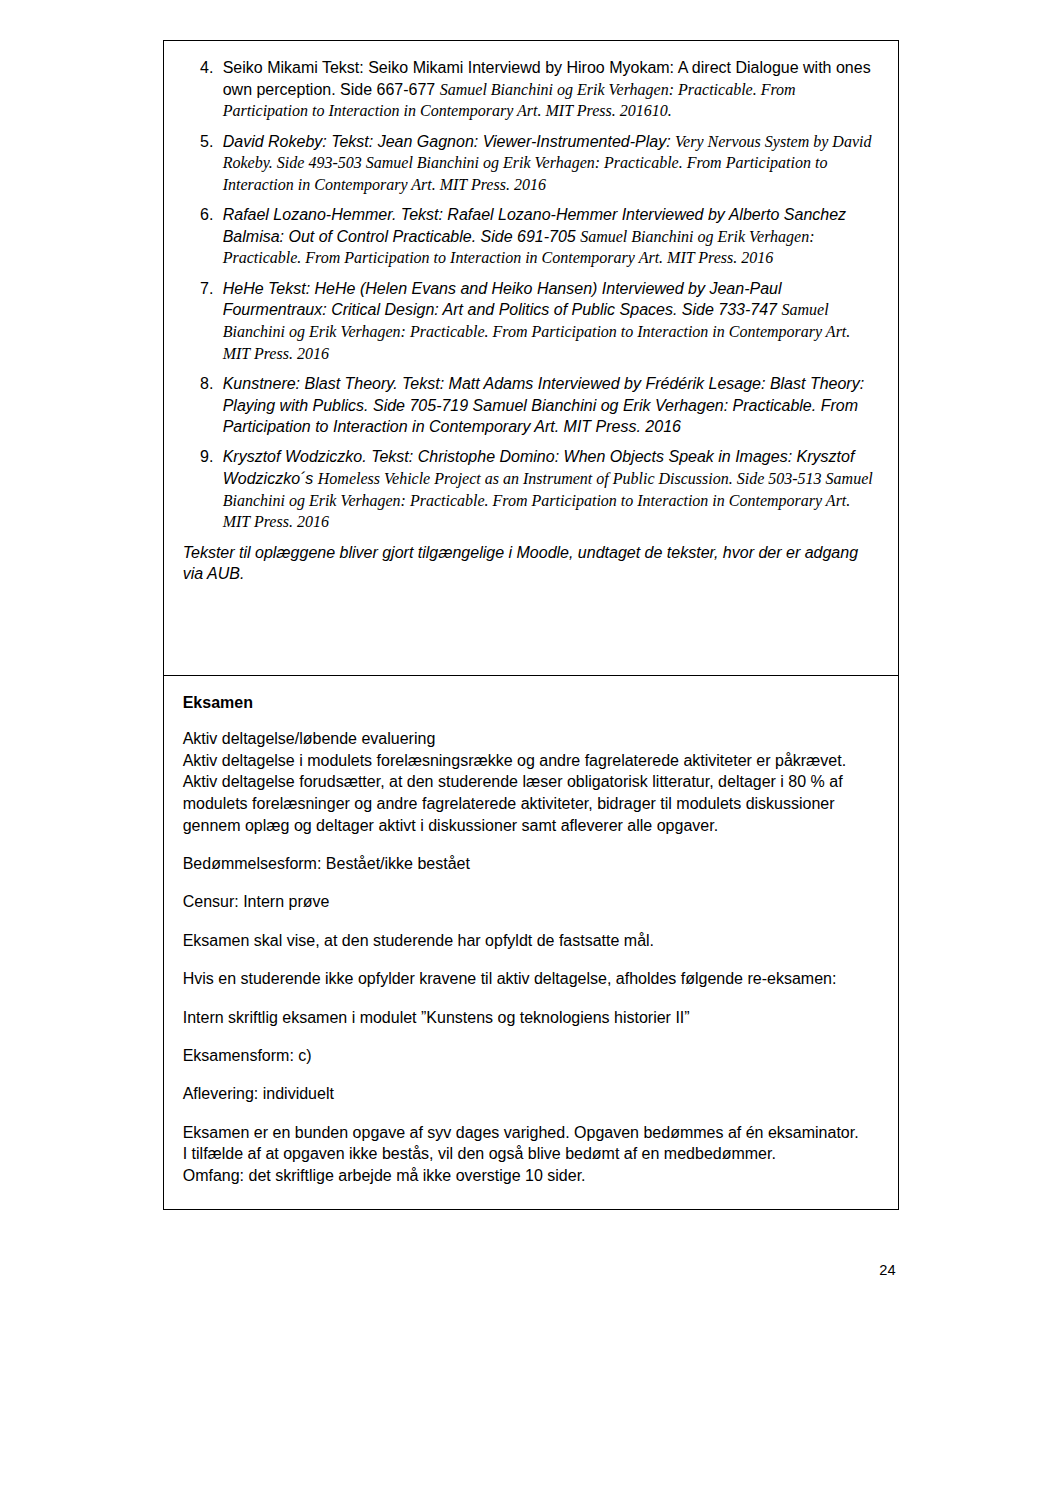Seiko Mikami Tekst: Seiko Mikami Interviewd by Hiroo Myokam: A direct Dialogue with ones own perception. Side 667-677 Samuel Bianchini og Erik Verhagen: Practicable. From Participation to Interaction in Contemporary Art. MIT Press. 201610.
David Rokeby: Tekst: Jean Gagnon: Viewer-Instrumented-Play: Very Nervous System by David Rokeby. Side 493-503 Samuel Bianchini og Erik Verhagen: Practicable. From Participation to Interaction in Contemporary Art. MIT Press. 2016
Rafael Lozano-Hemmer. Tekst: Rafael Lozano-Hemmer Interviewed by Alberto Sanchez Balmisa: Out of Control Practicable. Side 691-705 Samuel Bianchini og Erik Verhagen: Practicable. From Participation to Interaction in Contemporary Art. MIT Press. 2016
HeHe Tekst: HeHe (Helen Evans and Heiko Hansen) Interviewed by Jean-Paul Fourmentraux: Critical Design: Art and Politics of Public Spaces. Side 733-747 Samuel Bianchini og Erik Verhagen: Practicable. From Participation to Interaction in Contemporary Art. MIT Press. 2016
Kunstnere: Blast Theory. Tekst: Matt Adams Interviewed by Frédérik Lesage: Blast Theory: Playing with Publics. Side 705-719 Samuel Bianchini og Erik Verhagen: Practicable. From Participation to Interaction in Contemporary Art. MIT Press. 2016
Krysztof Wodziczko. Tekst: Christophe Domino: When Objects Speak in Images: Krysztof Wodziczko´s Homeless Vehicle Project as an Instrument of Public Discussion. Side 503-513 Samuel Bianchini og Erik Verhagen: Practicable. From Participation to Interaction in Contemporary Art. MIT Press. 2016
Tekster til oplæggene bliver gjort tilgængelige i Moodle, undtaget de tekster, hvor der er adgang via AUB.
Eksamen
Aktiv deltagelse/løbende evaluering
Aktiv deltagelse i modulets forelæsningsrække og andre fagrelaterede aktiviteter er påkrævet. Aktiv deltagelse forudsætter, at den studerende læser obligatorisk litteratur, deltager i 80 % af modulets forelæsninger og andre fagrelaterede aktiviteter, bidrager til modulets diskussioner gennem oplæg og deltager aktivt i diskussioner samt afleverer alle opgaver.
Bedømmelsesform: Bestået/ikke bestået
Censur: Intern prøve
Eksamen skal vise, at den studerende har opfyldt de fastsatte mål.
Hvis en studerende ikke opfylder kravene til aktiv deltagelse, afholdes følgende re-eksamen:
Intern skriftlig eksamen i modulet ”Kunstens og teknologiens historier II”
Eksamensform: c)
Aflevering: individuelt
Eksamen er en bunden opgave af syv dages varighed. Opgaven bedømmes af én eksaminator.
I tilfælde af at opgaven ikke bestås, vil den også blive bedømt af en medbedømmer.
Omfang: det skriftlige arbejde må ikke overstige 10 sider.
24